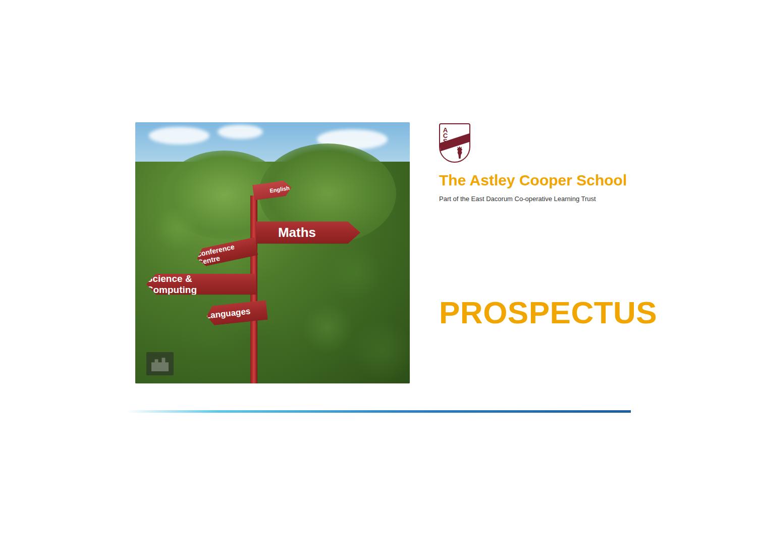English
Maths
Conference Centre
Science & Computing
Languages
A
C
S
The Astley Cooper School
Part of the East Dacorum Co-operative Learning Trust
PROSPECTUS